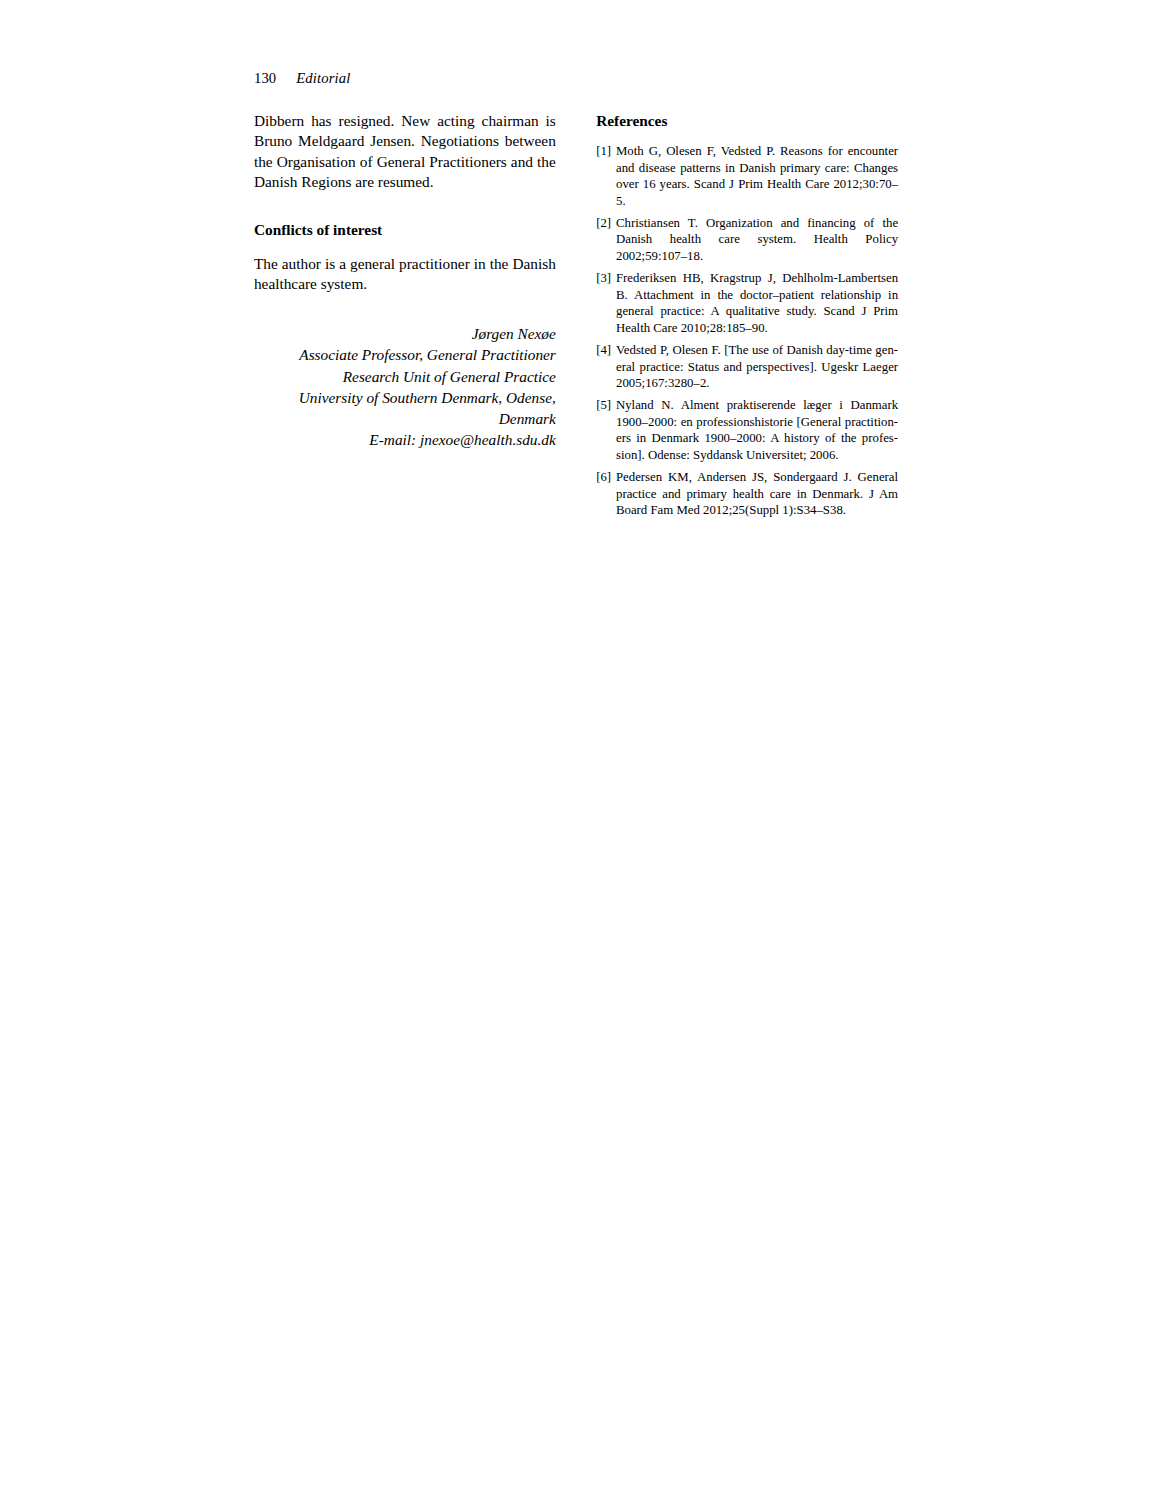130 Editorial
Dibbern has resigned. New acting chairman is Bruno Meldgaard Jensen. Negotiations between the Organisation of General Practitioners and the Danish Regions are resumed.
Conflicts of interest
The author is a general practitioner in the Danish healthcare system.
Jørgen Nexøe
Associate Professor, General Practitioner
Research Unit of General Practice
University of Southern Denmark, Odense, Denmark
E-mail: jnexoe@health.sdu.dk
References
[1] Moth G, Olesen F, Vedsted P. Reasons for encounter and disease patterns in Danish primary care: Changes over 16 years. Scand J Prim Health Care 2012;30:70–5.
[2] Christiansen T. Organization and financing of the Danish health care system. Health Policy 2002;59:107–18.
[3] Frederiksen HB, Kragstrup J, Dehlholm-Lambertsen B. Attachment in the doctor–patient relationship in general practice: A qualitative study. Scand J Prim Health Care 2010;28:185–90.
[4] Vedsted P, Olesen F. [The use of Danish day-time general practice: Status and perspectives]. Ugeskr Laeger 2005;167:3280–2.
[5] Nyland N. Alment praktiserende læger i Danmark 1900–2000: en professionshistorie [General practitioners in Denmark 1900–2000: A history of the profession]. Odense: Syddansk Universitet; 2006.
[6] Pedersen KM, Andersen JS, Sondergaard J. General practice and primary health care in Denmark. J Am Board Fam Med 2012;25(Suppl 1):S34–S38.